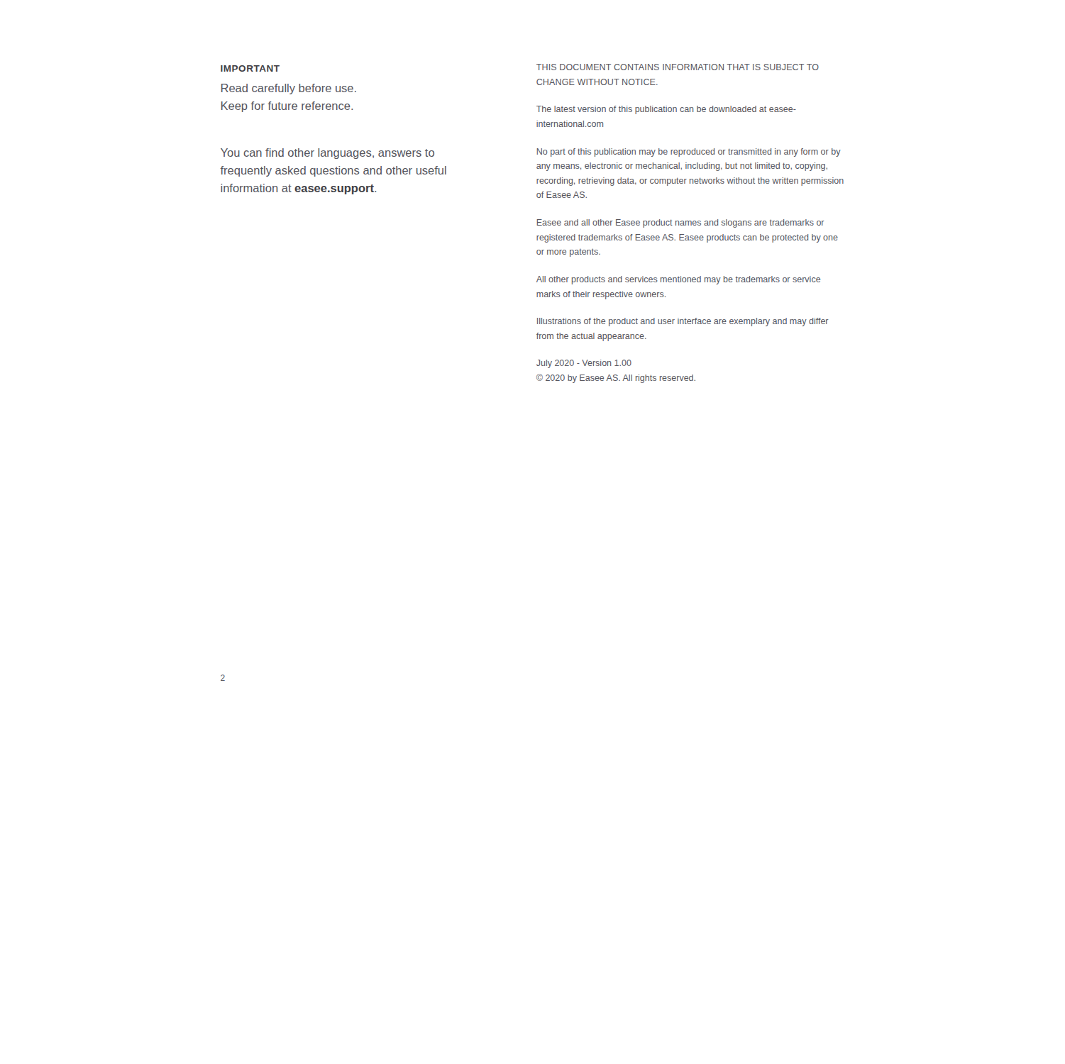IMPORTANT
Read carefully before use.
Keep for future reference.
You can find other languages, answers to frequently asked questions and other useful information at easee.support.
THIS DOCUMENT CONTAINS INFORMATION THAT IS SUBJECT TO CHANGE WITHOUT NOTICE.
The latest version of this publication can be downloaded at easee-international.com
No part of this publication may be reproduced or transmitted in any form or by any means, electronic or mechanical, including, but not limited to, copying, recording, retrieving data, or computer networks without the written permission of Easee AS.
Easee and all other Easee product names and slogans are trademarks or registered trademarks of Easee AS. Easee products can be protected by one or more patents.
All other products and services mentioned may be trademarks or service marks of their respective owners.
Illustrations of the product and user interface are exemplary and may differ from the actual appearance.
July 2020 - Version 1.00
© 2020 by Easee AS. All rights reserved.
2